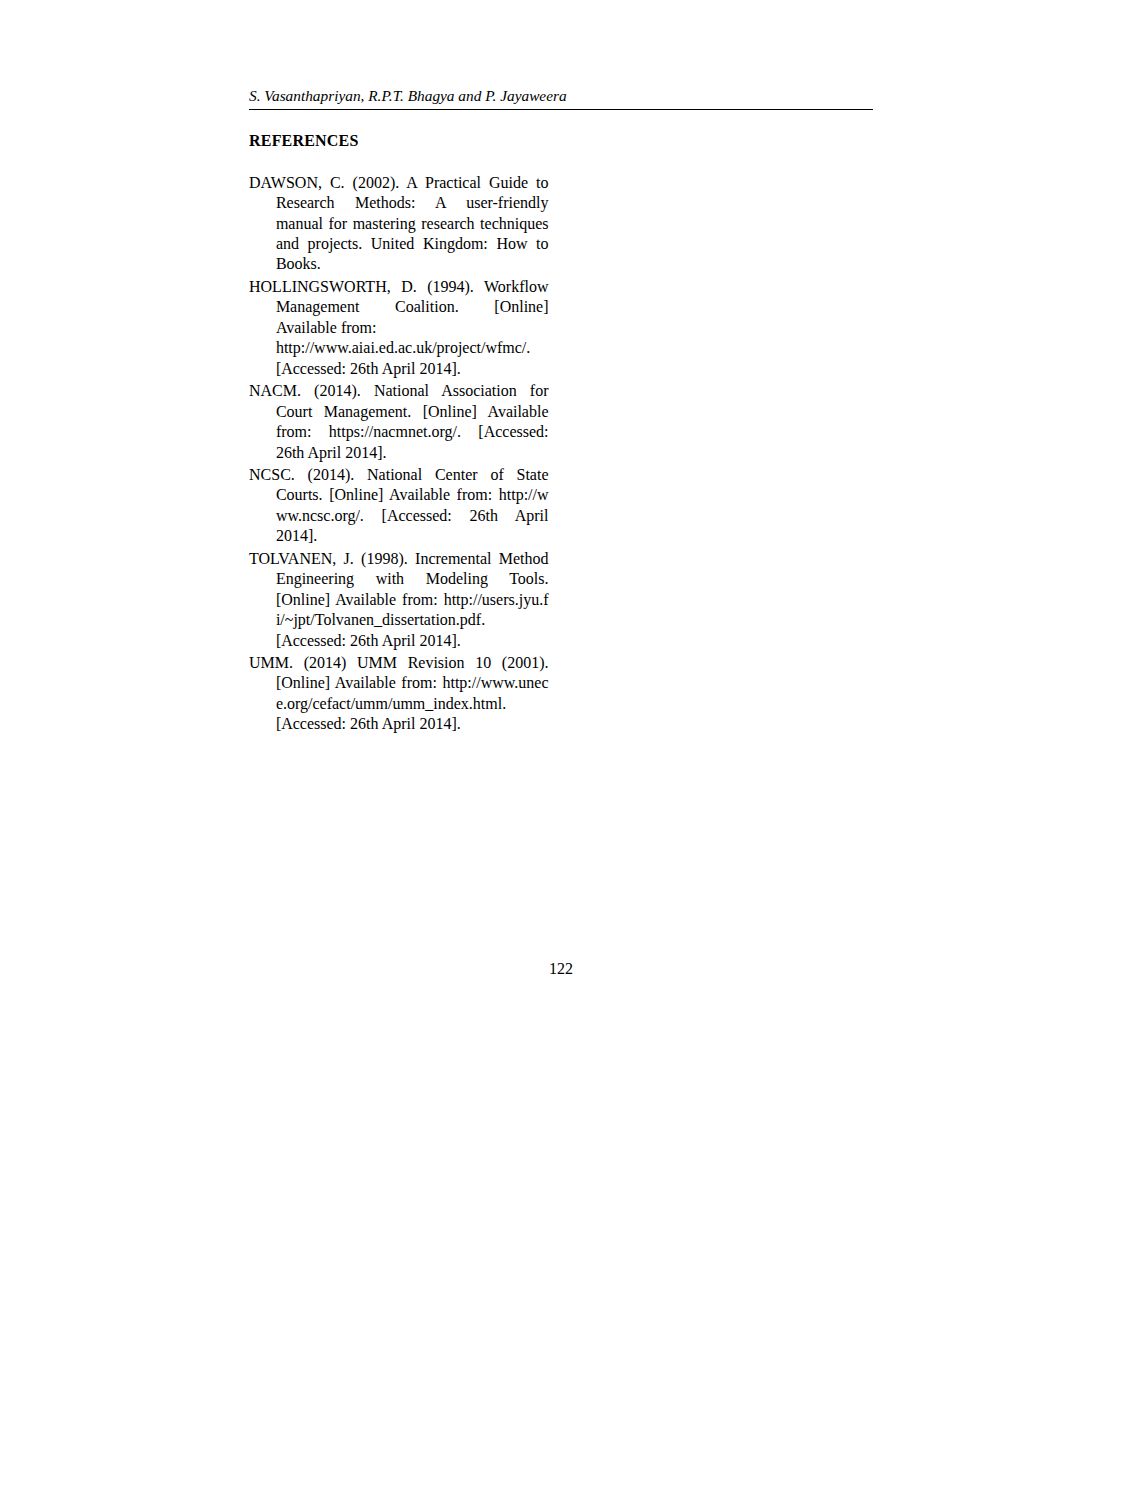S. Vasanthapriyan, R.P.T. Bhagya and P. Jayaweera
REFERENCES
DAWSON, C. (2002). A Practical Guide to Research Methods: A user-friendly manual for mastering research techniques and projects. United Kingdom: How to Books.
HOLLINGSWORTH, D. (1994). Workflow Management Coalition. [Online] Available from:
http://www.aiai.ed.ac.uk/project/wfmc/.
[Accessed: 26th April 2014].
NACM. (2014). National Association for Court Management. [Online] Available from: https://nacmnet.org/. [Accessed: 26th April 2014].
NCSC. (2014). National Center of State Courts. [Online] Available from: http://www.ncsc.org/. [Accessed: 26th April 2014].
TOLVANEN, J. (1998). Incremental Method Engineering with Modeling Tools. [Online] Available from: http://users.jyu.fi/~jpt/Tolvanen_dissertation.pdf. [Accessed: 26th April 2014].
UMM. (2014) UMM Revision 10 (2001). [Online] Available from: http://www.unece.org/cefact/umm/umm_index.html. [Accessed: 26th April 2014].
122